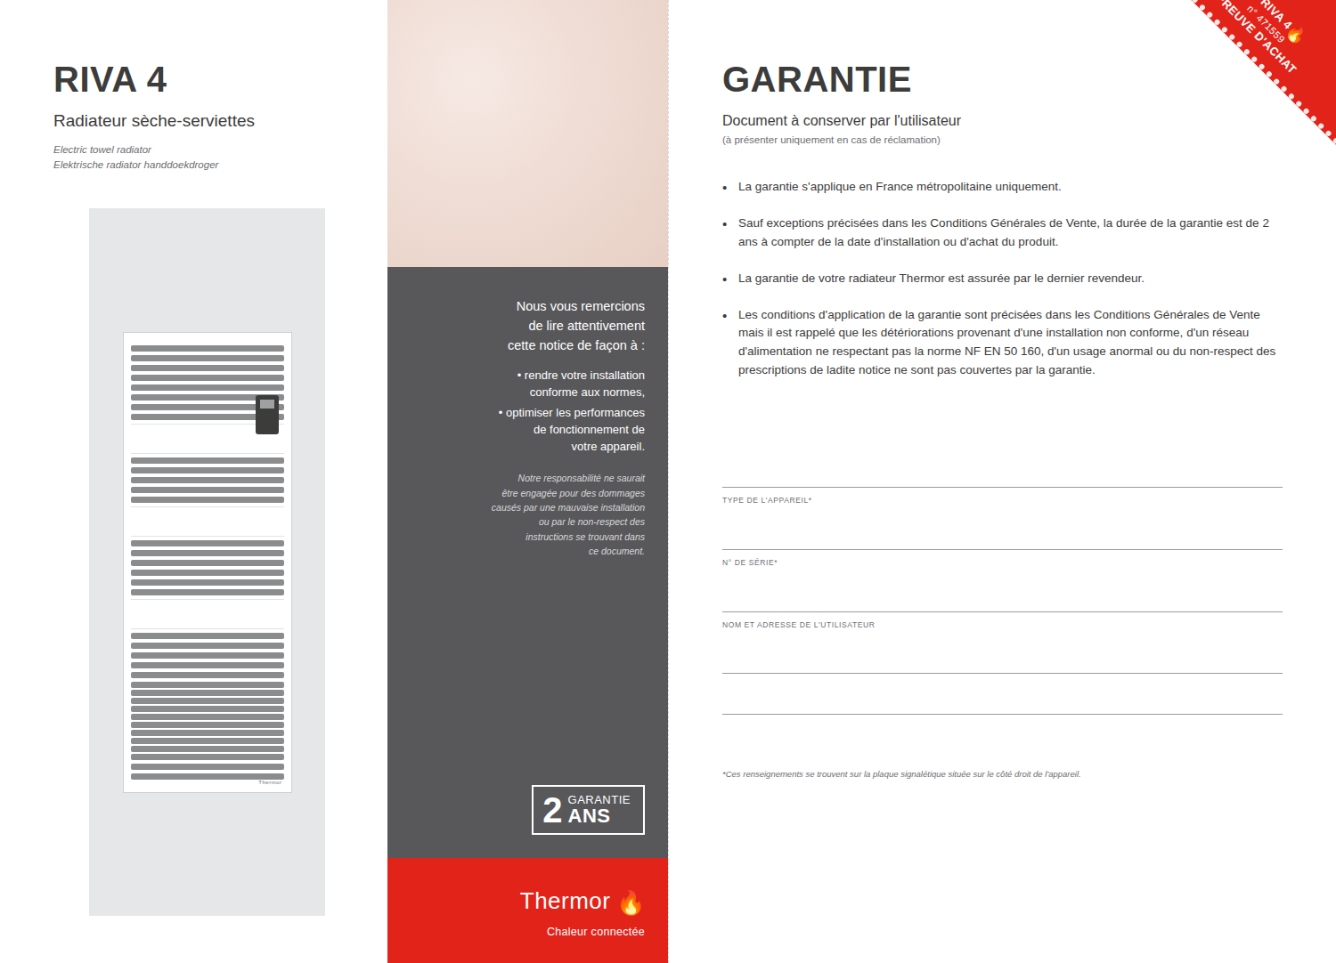RIVA 4
Radiateur sèche-serviettes
Electric towel radiator
Elektrische radiator handdoekdroger
Thermor
Nous vous remercions
de lire attentivement
cette notice de façon à :
• rendre votre installation
conforme aux normes,
• optimiser les performances
de fonctionnement de
votre appareil.
Notre responsabilité ne saurait
être engagée pour des dommages
causés par une mauvaise installation
ou par le non-respect des
instructions se trouvant dans
ce document.
2 GARANTIE ANS
Thermor🔥
Chaleur connectée
🔥
RIVA 4 n° 471559 PREUVE D'ACHAT
✂
GARANTIE
Document à conserver par l'utilisateur
(à présenter uniquement en cas de réclamation)
La garantie s'applique en France métropolitaine uniquement.
Sauf exceptions précisées dans les Conditions Générales de Vente, la durée de la garantie est de 2 ans à compter de la date d'installation ou d'achat du produit.
La garantie de votre radiateur Thermor est assurée par le dernier revendeur.
Les conditions d'application de la garantie sont précisées dans les Conditions Générales de Vente mais il est rappelé que les détériorations provenant d'une installation non conforme, d'un réseau d'alimentation ne respectant pas la norme NF EN 50 160, d'un usage anormal ou du non-respect des prescriptions de ladite notice ne sont pas couvertes par la garantie.
Type de l'appareil*
N° de série*
Nom et adresse de l'utilisateur
*Ces renseignements se trouvent sur la plaque signalétique située sur le côté droit de l'appareil.